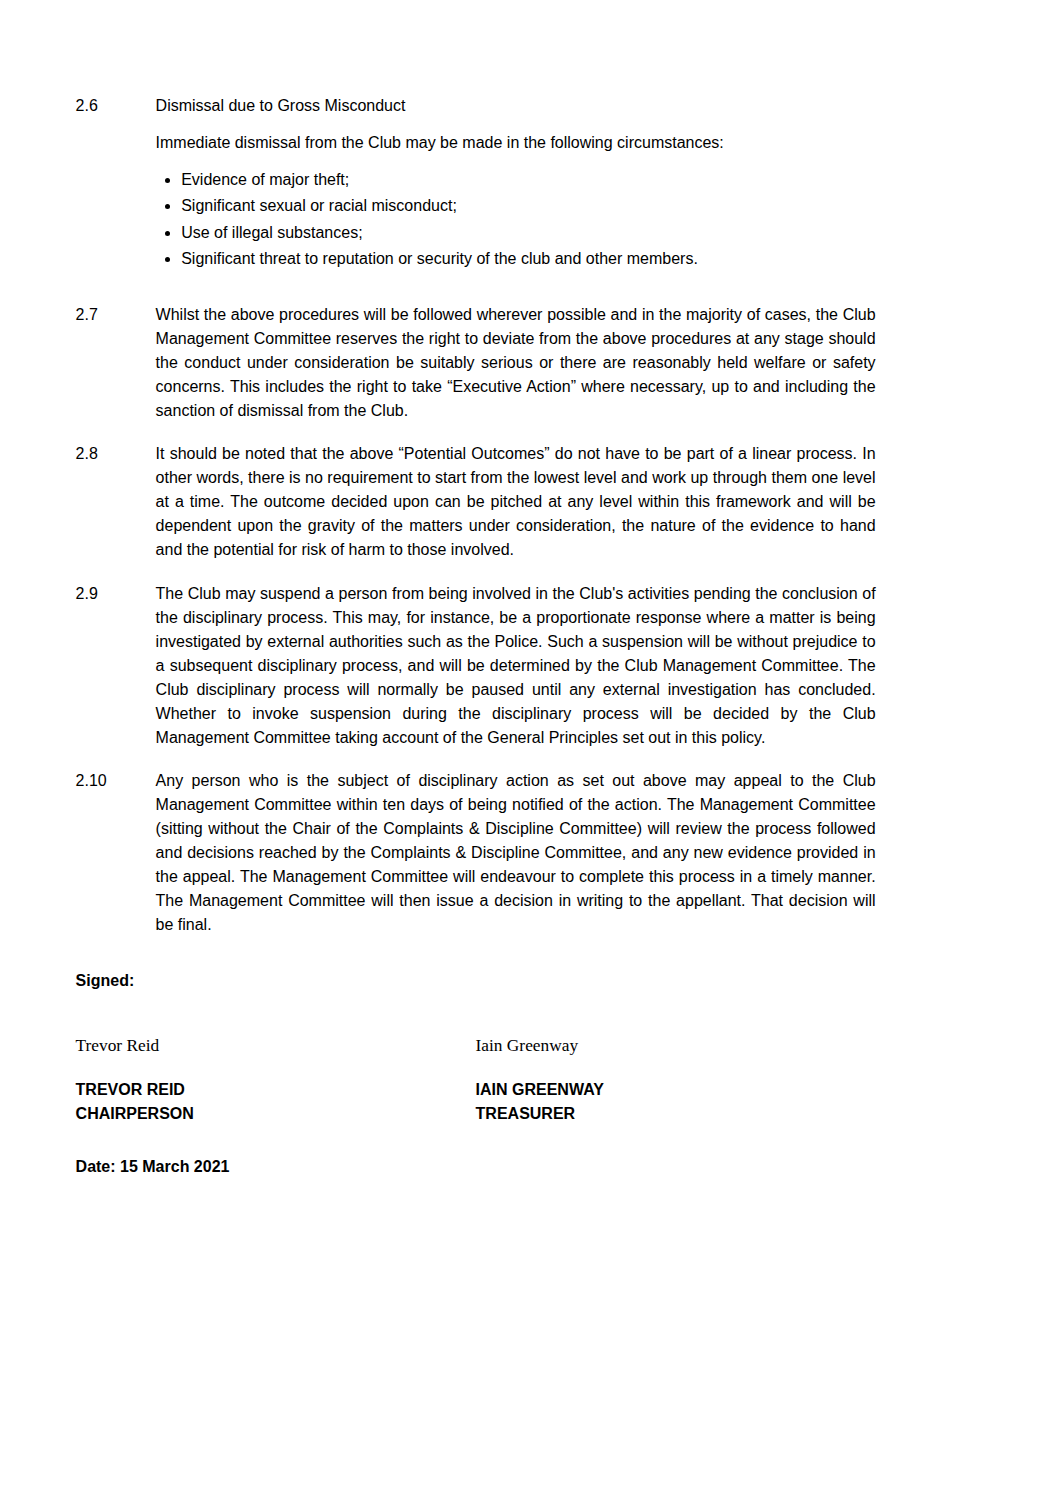2.6
Dismissal due to Gross Misconduct
Immediate dismissal from the Club may be made in the following circumstances:
Evidence of major theft;
Significant sexual or racial misconduct;
Use of illegal substances;
Significant threat to reputation or security of the club and other members.
2.7
Whilst the above procedures will be followed wherever possible and in the majority of cases, the Club Management Committee reserves the right to deviate from the above procedures at any stage should the conduct under consideration be suitably serious or there are reasonably held welfare or safety concerns. This includes the right to take “Executive Action” where necessary, up to and including the sanction of dismissal from the Club.
2.8
It should be noted that the above “Potential Outcomes” do not have to be part of a linear process. In other words, there is no requirement to start from the lowest level and work up through them one level at a time. The outcome decided upon can be pitched at any level within this framework and will be dependent upon the gravity of the matters under consideration, the nature of the evidence to hand and the potential for risk of harm to those involved.
2.9
The Club may suspend a person from being involved in the Club's activities pending the conclusion of the disciplinary process. This may, for instance, be a proportionate response where a matter is being investigated by external authorities such as the Police. Such a suspension will be without prejudice to a subsequent disciplinary process, and will be determined by the Club Management Committee. The Club disciplinary process will normally be paused until any external investigation has concluded. Whether to invoke suspension during the disciplinary process will be decided by the Club Management Committee taking account of the General Principles set out in this policy.
2.10
Any person who is the subject of disciplinary action as set out above may appeal to the Club Management Committee within ten days of being notified of the action. The Management Committee (sitting without the Chair of the Complaints & Discipline Committee) will review the process followed and decisions reached by the Complaints & Discipline Committee, and any new evidence provided in the appeal. The Management Committee will endeavour to complete this process in a timely manner. The Management Committee will then issue a decision in writing to the appellant. That decision will be final.
Signed:
Trevor Reid
Iain Greenway
TREVOR REID
CHAIRPERSON
IAIN GREENWAY
TREASURER
Date: 15 March 2021